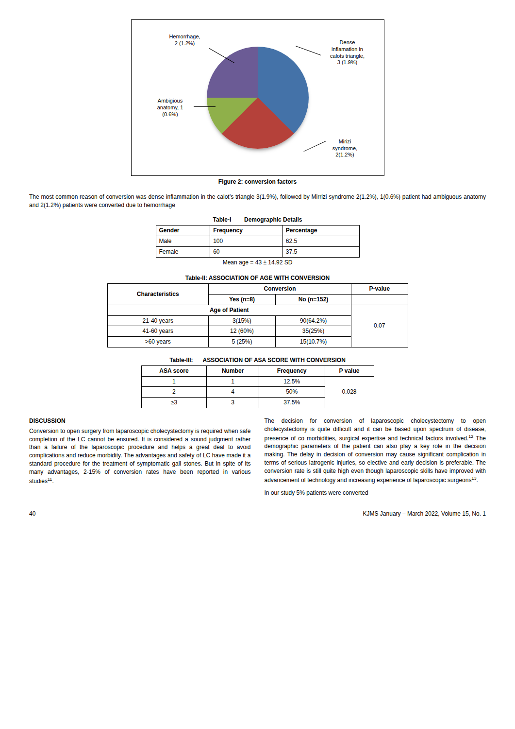Hemorrhage,
2 (1.2%)
Dense
inflamation in
calots triangle,
3 (1.9%)
Ambigious
anatomy, 1
(0.6%)
Mirizi
syndrome,
2(1.2%)
Figure 2: conversion factors
The most common reason of conversion was dense inflammation in the calot’s triangle 3(1.9%), followed by Mirrizi syndrome 2(1.2%), 1(0.6%) patient had ambiguous anatomy and 2(1.2%) patients were converted due to hemorrhage
Table-I Demographic Details
| Gender | Frequency | Percentage |
| --- | --- | --- |
| Male | 100 | 62.5 |
| Female | 60 | 37.5 |
Mean age = 43 ± 14.92 SD
Table-II: ASSOCIATION OF AGE WITH CONVERSION
| Characteristics | Conversion | P-value |
| --- | --- | --- |
| Yes (n=8) | No (n=152) | |
| Age of Patient | 0.07 |
| 21-40 years | 3(15%) | 90(64.2%) |
| 41-60 years | 12 (60%) | 35(25%) |
| >60 years | 5 (25%) | 15(10.7%) |
Table-III: ASSOCIATION OF ASA SCORE WITH CONVERSION
| ASA score | Number | Frequency | P value |
| --- | --- | --- | --- |
| 1 | 1 | 12.5% | 0.028 |
| 2 | 4 | 50% |
| ≥3 | 3 | 37.5% |
Discussion
Conversion to open surgery from laparoscopic cholecystectomy is required when safe completion of the LC cannot be ensured. It is considered a sound judgment rather than a failure of the laparoscopic procedure and helps a great deal to avoid complications and reduce morbidity. The advantages and safety of LC have made it a standard procedure for the treatment of symptomatic gall stones. But in spite of its many advantages, 2-15% of conversion rates have been reported in various studies11.
The decision for conversion of laparoscopic cholecystectomy to open cholecystectomy is quite difficult and it can be based upon spectrum of disease, presence of co morbidities, surgical expertise and technical factors involved.12 The demographic parameters of the patient can also play a key role in the decision making. The delay in decision of conversion may cause significant complication in terms of serious iatrogenic injuries, so elective and early decision is preferable. The conversion rate is still quite high even though laparoscopic skills have improved with advancement of technology and increasing experience of laparoscopic surgeons13.
In our study 5% patients were converted
40
KJMS January – March 2022, Volume 15, No. 1